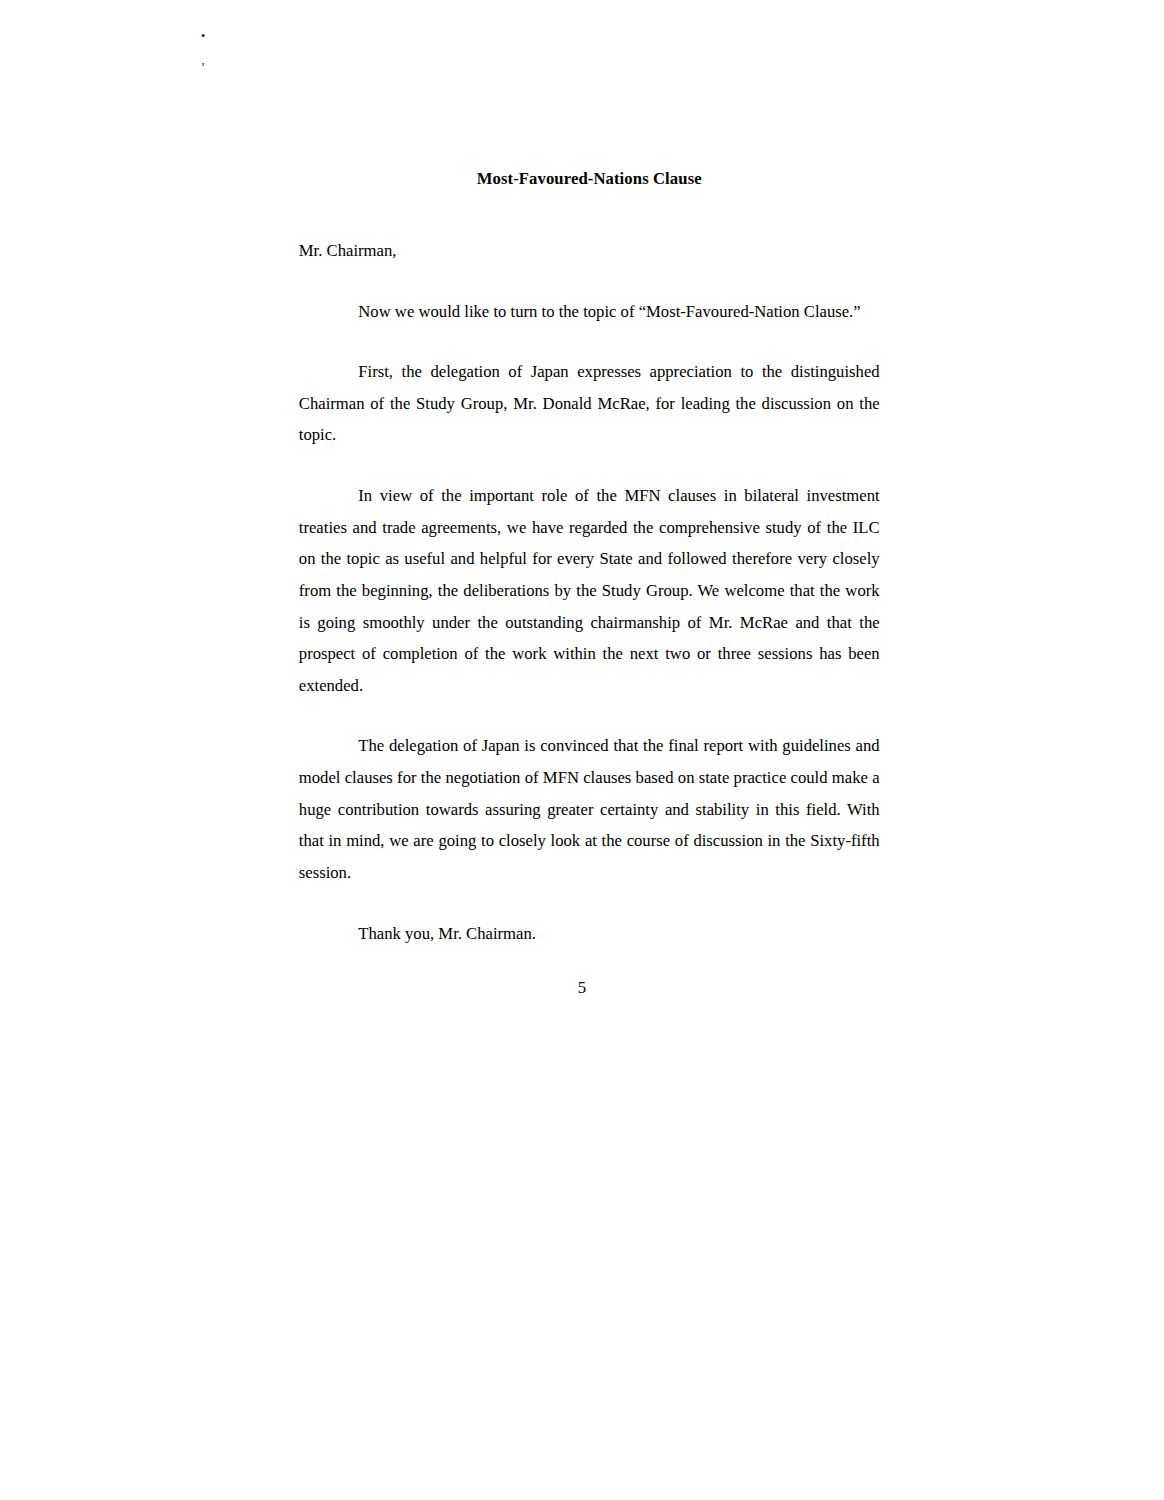•
’
Most-Favoured-Nations Clause
Mr. Chairman,
Now we would like to turn to the topic of “Most-Favoured-Nation Clause.”
First, the delegation of Japan expresses appreciation to the distinguished Chairman of the Study Group, Mr. Donald McRae, for leading the discussion on the topic.
In view of the important role of the MFN clauses in bilateral investment treaties and trade agreements, we have regarded the comprehensive study of the ILC on the topic as useful and helpful for every State and followed therefore very closely from the beginning, the deliberations by the Study Group. We welcome that the work is going smoothly under the outstanding chairmanship of Mr. McRae and that the prospect of completion of the work within the next two or three sessions has been extended.
The delegation of Japan is convinced that the final report with guidelines and model clauses for the negotiation of MFN clauses based on state practice could make a huge contribution towards assuring greater certainty and stability in this field. With that in mind, we are going to closely look at the course of discussion in the Sixty-fifth session.
Thank you, Mr. Chairman.
5